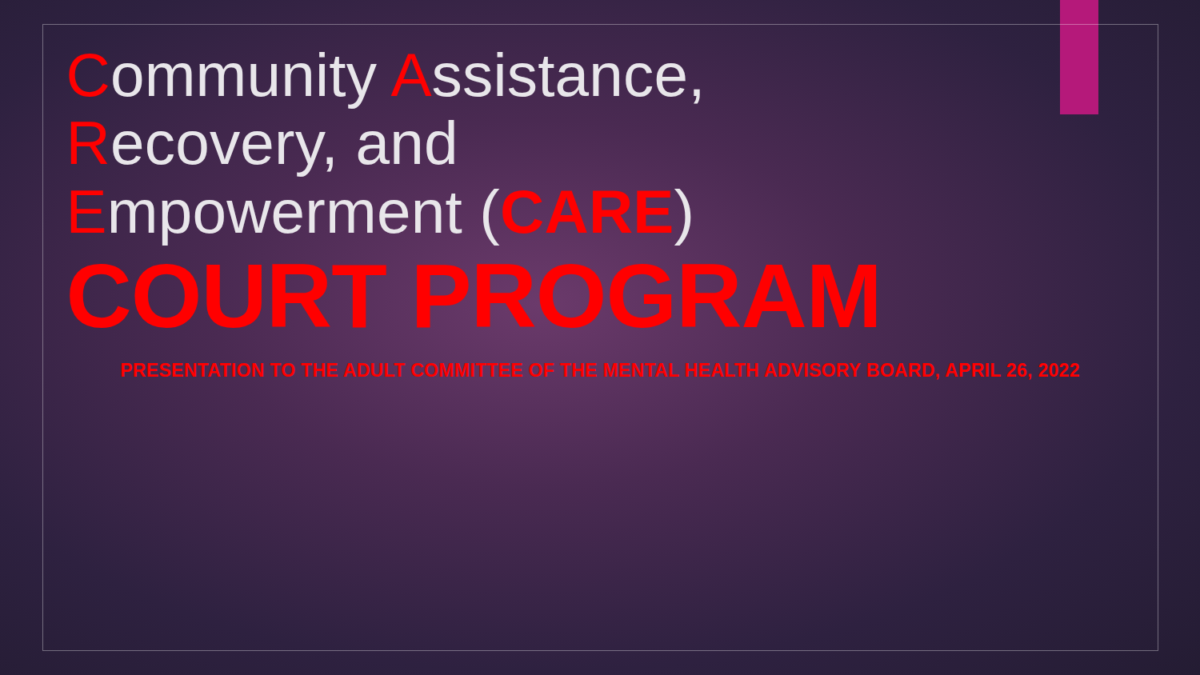Community Assistance,
Recovery, and
Empowerment (CARE) COURT PROGRAM
Presentation to the Adult Committee of the Mental Health Advisory Board, April 26, 2022